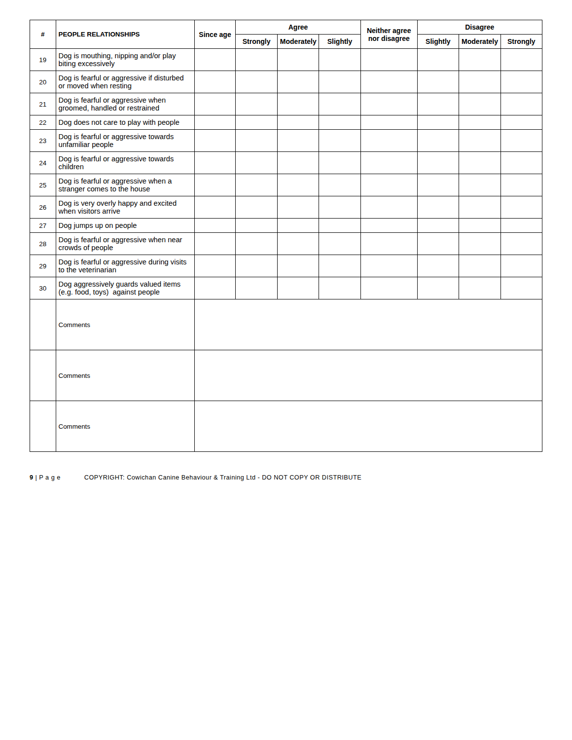| # | PEOPLE RELATIONSHIPS | Since age | Agree | Neither agree nor disagree | Disagree |
| --- | --- | --- | --- | --- | --- |
| Strongly | Moderately | Slightly | Slightly | Moderately | Strongly |
| 19 | Dog is mouthing, nipping and/or play biting excessively | | | | | | | | |
| 20 | Dog is fearful or aggressive if disturbed or moved when resting | | | | | | | | |
| 21 | Dog is fearful or aggressive when groomed, handled or restrained | | | | | | | | |
| 22 | Dog does not care to play with people | | | | | | | | |
| 23 | Dog is fearful or aggressive towards unfamiliar people | | | | | | | | |
| 24 | Dog is fearful or aggressive towards children | | | | | | | | |
| 25 | Dog is fearful or aggressive when a stranger comes to the house | | | | | | | | |
| 26 | Dog is very overly happy and excited when visitors arrive | | | | | | | | |
| 27 | Dog jumps up on people | | | | | | | | |
| 28 | Dog is fearful or aggressive when near crowds of people | | | | | | | | |
| 29 | Dog is fearful or aggressive during visits to the veterinarian | | | | | | | | |
| 30 | Dog aggressively guards valued items (e.g. food, toys) against people | | | | | | | | |
| | Comments | |
| | Comments | |
| | Comments | |
9 | P a g e COPYRIGHT: Cowichan Canine Behaviour & Training Ltd - DO NOT COPY OR DISTRIBUTE